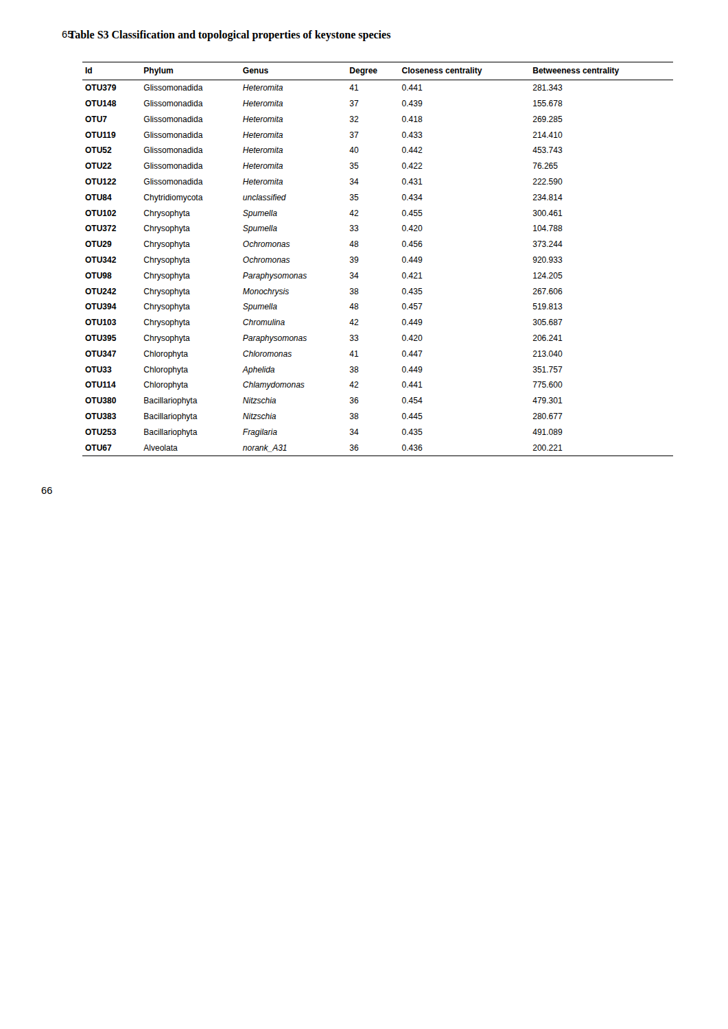65
Table S3 Classification and topological properties of keystone species
| Id | Phylum | Genus | Degree | Closeness centrality | Betweeness centrality |
| --- | --- | --- | --- | --- | --- |
| OTU379 | Glissomonadida | Heteromita | 41 | 0.441 | 281.343 |
| OTU148 | Glissomonadida | Heteromita | 37 | 0.439 | 155.678 |
| OTU7 | Glissomonadida | Heteromita | 32 | 0.418 | 269.285 |
| OTU119 | Glissomonadida | Heteromita | 37 | 0.433 | 214.410 |
| OTU52 | Glissomonadida | Heteromita | 40 | 0.442 | 453.743 |
| OTU22 | Glissomonadida | Heteromita | 35 | 0.422 | 76.265 |
| OTU122 | Glissomonadida | Heteromita | 34 | 0.431 | 222.590 |
| OTU84 | Chytridiomycota | unclassified | 35 | 0.434 | 234.814 |
| OTU102 | Chrysophyta | Spumella | 42 | 0.455 | 300.461 |
| OTU372 | Chrysophyta | Spumella | 33 | 0.420 | 104.788 |
| OTU29 | Chrysophyta | Ochromonas | 48 | 0.456 | 373.244 |
| OTU342 | Chrysophyta | Ochromonas | 39 | 0.449 | 920.933 |
| OTU98 | Chrysophyta | Paraphysomonas | 34 | 0.421 | 124.205 |
| OTU242 | Chrysophyta | Monochrysis | 38 | 0.435 | 267.606 |
| OTU394 | Chrysophyta | Spumella | 48 | 0.457 | 519.813 |
| OTU103 | Chrysophyta | Chromulina | 42 | 0.449 | 305.687 |
| OTU395 | Chrysophyta | Paraphysomonas | 33 | 0.420 | 206.241 |
| OTU347 | Chlorophyta | Chloromonas | 41 | 0.447 | 213.040 |
| OTU33 | Chlorophyta | Aphelida | 38 | 0.449 | 351.757 |
| OTU114 | Chlorophyta | Chlamydomonas | 42 | 0.441 | 775.600 |
| OTU380 | Bacillariophyta | Nitzschia | 36 | 0.454 | 479.301 |
| OTU383 | Bacillariophyta | Nitzschia | 38 | 0.445 | 280.677 |
| OTU253 | Bacillariophyta | Fragilaria | 34 | 0.435 | 491.089 |
| OTU67 | Alveolata | norank_A31 | 36 | 0.436 | 200.221 |
66